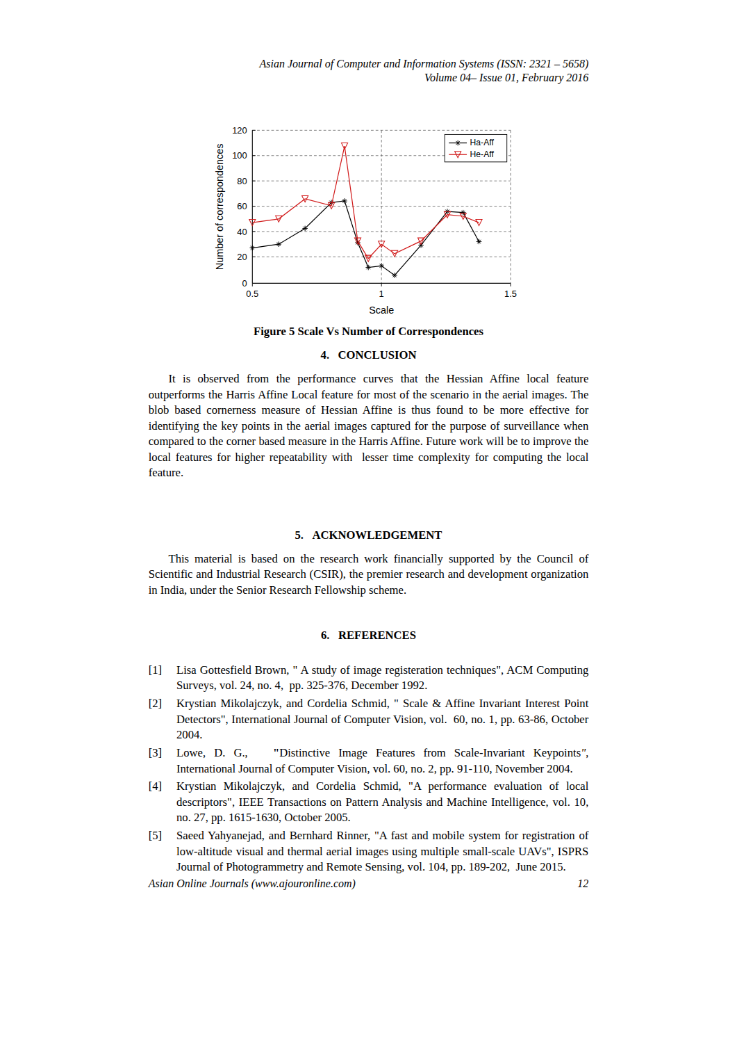Asian Journal of Computer and Information Systems (ISSN: 2321 – 5658)
Volume 04– Issue 01, February 2016
120 100 80 60 40 20 0 0.5 1 1.5 Scale Number of correspondences Ha-Aff He-Aff
Figure 5 Scale Vs Number of Correspondences
4. CONCLUSION
It is observed from the performance curves that the Hessian Affine local feature outperforms the Harris Affine Local feature for most of the scenario in the aerial images. The blob based cornerness measure of Hessian Affine is thus found to be more effective for identifying the key points in the aerial images captured for the purpose of surveillance when compared to the corner based measure in the Harris Affine. Future work will be to improve the local features for higher repeatability with lesser time complexity for computing the local feature.
5. ACKNOWLEDGEMENT
This material is based on the research work financially supported by the Council of Scientific and Industrial Research (CSIR), the premier research and development organization in India, under the Senior Research Fellowship scheme.
6. REFERENCES
[1] Lisa Gottesfield Brown, " A study of image registeration techniques", ACM Computing Surveys, vol. 24, no. 4, pp. 325-376, December 1992.
[2] Krystian Mikolajczyk, and Cordelia Schmid, " Scale & Affine Invariant Interest Point Detectors", International Journal of Computer Vision, vol. 60, no. 1, pp. 63-86, October 2004.
[3] Lowe, D. G., "Distinctive Image Features from Scale-Invariant Keypoints", International Journal of Computer Vision, vol. 60, no. 2, pp. 91-110, November 2004.
[4] Krystian Mikolajczyk, and Cordelia Schmid, "A performance evaluation of local descriptors", IEEE Transactions on Pattern Analysis and Machine Intelligence, vol. 10, no. 27, pp. 1615-1630, October 2005.
[5] Saeed Yahyanejad, and Bernhard Rinner, "A fast and mobile system for registration of low-altitude visual and thermal aerial images using multiple small-scale UAVs", ISPRS Journal of Photogrammetry and Remote Sensing, vol. 104, pp. 189-202, June 2015.
Asian Online Journals (www.ajouronline.com) 12